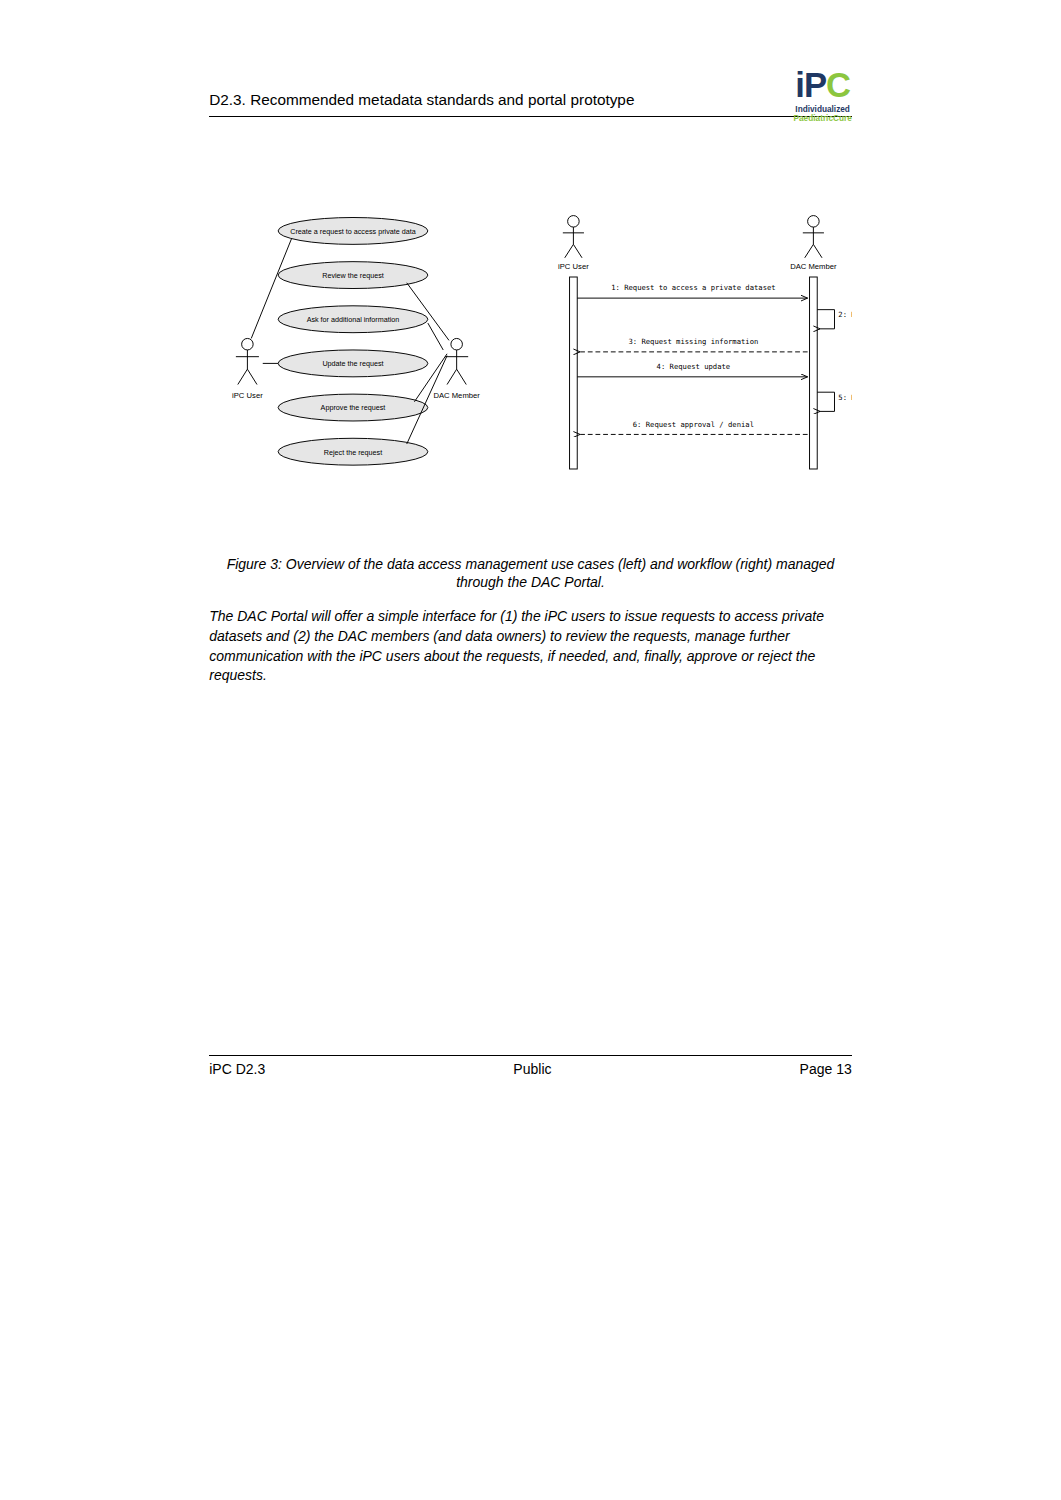D2.3. Recommended metadata standards and portal prototype
iPC
Individualized
PaediatricCure
iPC User DAC Member Create a request to access private data Review the request Ask for additional information Update the request Approve the request Reject the request iPC User DAC Member 1: Request to access a private dataset 2: Review 3: Request missing information 4: Request update 5: Review 6: Request approval / denial
Figure 3: Overview of the data access management use cases (left) and workflow (right) managed through the DAC Portal.
The DAC Portal will offer a simple interface for (1) the iPC users to issue requests to access private datasets and (2) the DAC members (and data owners) to review the requests, manage further communication with the iPC users about the requests, if needed, and, finally, approve or reject the requests.
iPC D2.3
Public
Page 13